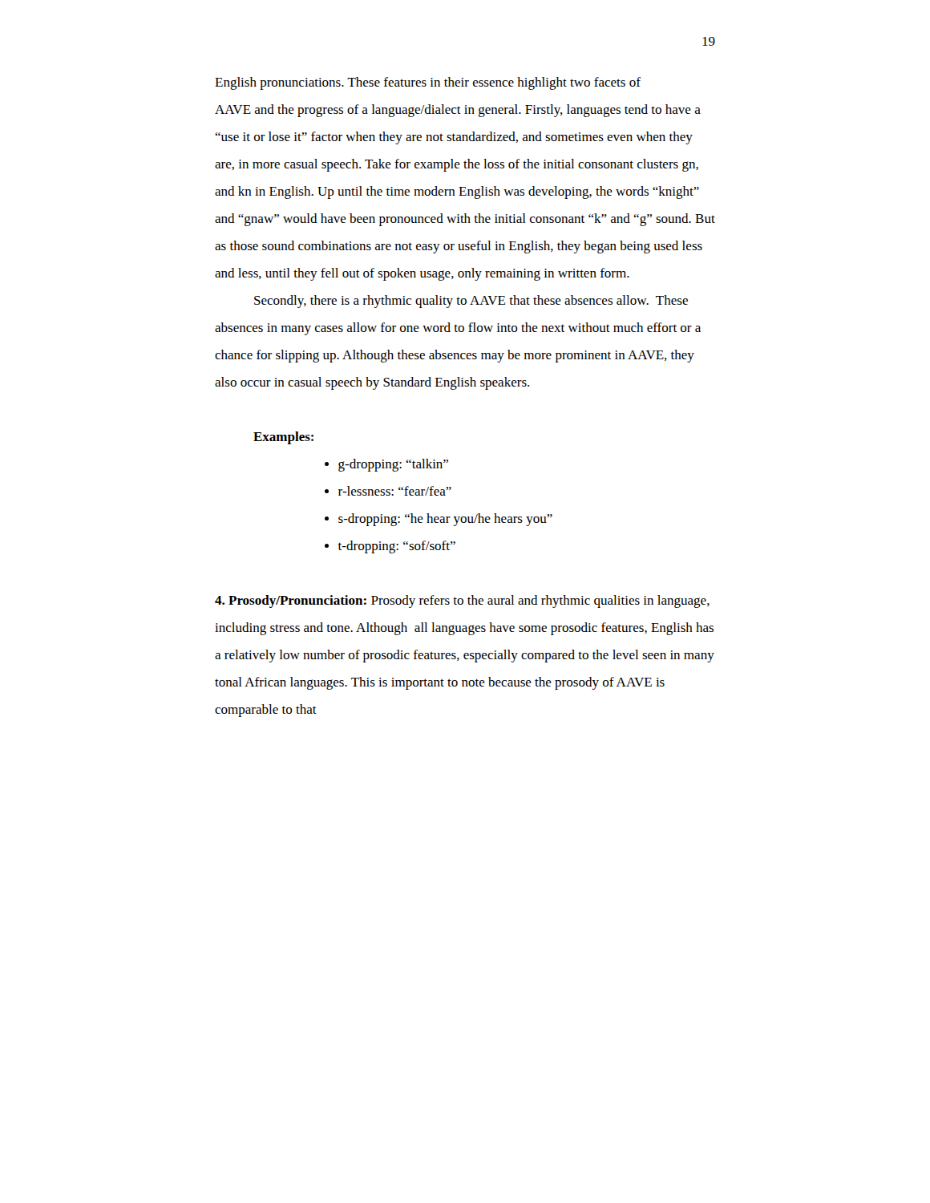19
English pronunciations. These features in their essence highlight two facets of
AAVE and the progress of a language/dialect in general. Firstly, languages tend to have a “use it or lose it” factor when they are not standardized, and sometimes even when they are, in more casual speech. Take for example the loss of the initial consonant clusters gn, and kn in English. Up until the time modern English was developing, the words “knight” and “gnaw” would have been pronounced with the initial consonant “k” and “g” sound. But as those sound combinations are not easy or useful in English, they began being used less and less, until they fell out of spoken usage, only remaining in written form.
Secondly, there is a rhythmic quality to AAVE that these absences allow. These absences in many cases allow for one word to flow into the next without much effort or a chance for slipping up. Although these absences may be more prominent in AAVE, they also occur in casual speech by Standard English speakers.
Examples:
g-dropping: “talkin”
r-lessness: “fear/fea”
s-dropping: “he hear you/he hears you”
t-dropping: “sof/soft”
4. Prosody/Pronunciation: Prosody refers to the aural and rhythmic qualities in language, including stress and tone. Although all languages have some prosodic features, English has a relatively low number of prosodic features, especially compared to the level seen in many tonal African languages. This is important to note because the prosody of AAVE is comparable to that